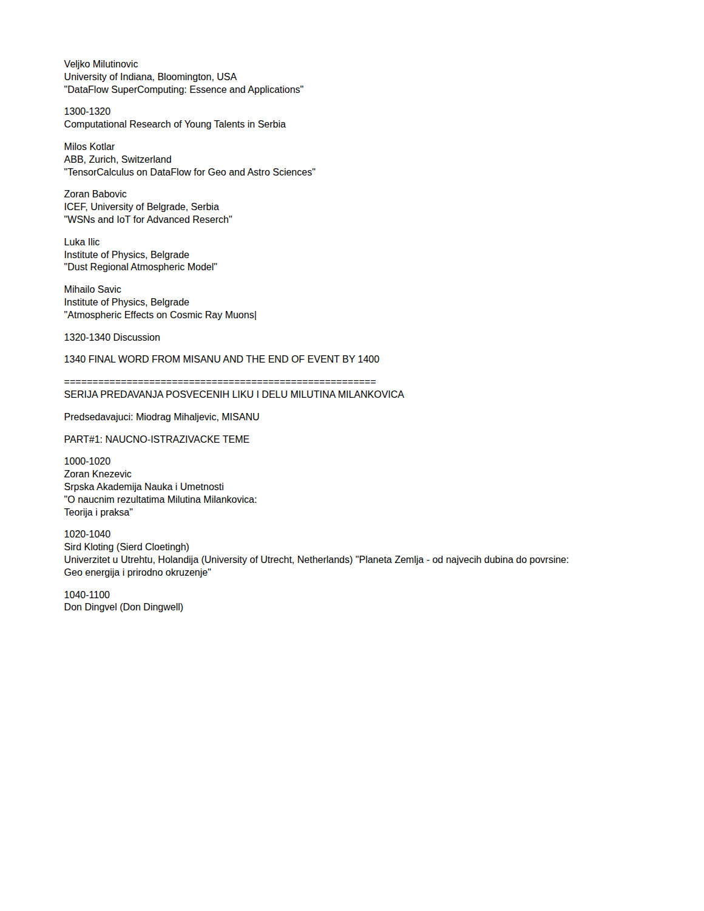Veljko Milutinovic
University of Indiana, Bloomington, USA
"DataFlow SuperComputing: Essence and Applications"
1300-1320
Computational Research of Young Talents in Serbia
Milos Kotlar
ABB, Zurich, Switzerland
"TensorCalculus on DataFlow for Geo and Astro Sciences"
Zoran Babovic
ICEF, University of Belgrade, Serbia
"WSNs and IoT for Advanced Reserch"
Luka Ilic
Institute of Physics, Belgrade
"Dust Regional Atmospheric Model"
Mihailo Savic
Institute of Physics, Belgrade
"Atmospheric Effects on Cosmic Ray Muons|
1320-1340 Discussion
1340 FINAL WORD FROM MISANU AND THE END OF EVENT BY 1400
=======================================================
SERIJA PREDAVANJA POSVECENIH LIKU I DELU MILUTINA MILANKOVICA
Predsedavajuci: Miodrag Mihaljevic, MISANU
PART#1: NAUCNO-ISTRAZIVACKE TEME
1000-1020
Zoran Knezevic
Srpska Akademija Nauka i Umetnosti
"O naucnim rezultatima Milutina Milankovica:
Teorija i praksa"
1020-1040
Sird Kloting (Sierd Cloetingh)
Univerzitet u Utrehtu, Holandija (University of Utrecht, Netherlands) "Planeta Zemlja - od najvecih dubina do povrsine:
Geo energija i prirodno okruzenje"
1040-1100
Don Dingvel (Don Dingwell)